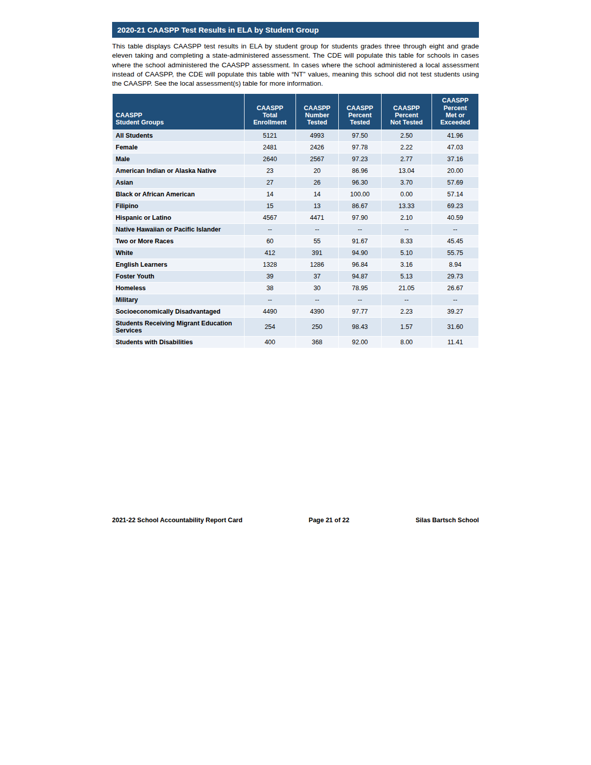2020-21 CAASPP Test Results in ELA by Student Group
This table displays CAASPP test results in ELA by student group for students grades three through eight and grade eleven taking and completing a state-administered assessment. The CDE will populate this table for schools in cases where the school administered the CAASPP assessment. In cases where the school administered a local assessment instead of CAASPP, the CDE will populate this table with “NT” values, meaning this school did not test students using the CAASPP. See the local assessment(s) table for more information.
| CAASPP Student Groups | CAASPP Total Enrollment | CAASPP Number Tested | CAASPP Percent Tested | CAASPP Percent Not Tested | CAASPP Percent Met or Exceeded |
| --- | --- | --- | --- | --- | --- |
| All Students | 5121 | 4993 | 97.50 | 2.50 | 41.96 |
| Female | 2481 | 2426 | 97.78 | 2.22 | 47.03 |
| Male | 2640 | 2567 | 97.23 | 2.77 | 37.16 |
| American Indian or Alaska Native | 23 | 20 | 86.96 | 13.04 | 20.00 |
| Asian | 27 | 26 | 96.30 | 3.70 | 57.69 |
| Black or African American | 14 | 14 | 100.00 | 0.00 | 57.14 |
| Filipino | 15 | 13 | 86.67 | 13.33 | 69.23 |
| Hispanic or Latino | 4567 | 4471 | 97.90 | 2.10 | 40.59 |
| Native Hawaiian or Pacific Islander | -- | -- | -- | -- | -- |
| Two or More Races | 60 | 55 | 91.67 | 8.33 | 45.45 |
| White | 412 | 391 | 94.90 | 5.10 | 55.75 |
| English Learners | 1328 | 1286 | 96.84 | 3.16 | 8.94 |
| Foster Youth | 39 | 37 | 94.87 | 5.13 | 29.73 |
| Homeless | 38 | 30 | 78.95 | 21.05 | 26.67 |
| Military | -- | -- | -- | -- | -- |
| Socioeconomically Disadvantaged | 4490 | 4390 | 97.77 | 2.23 | 39.27 |
| Students Receiving Migrant Education Services | 254 | 250 | 98.43 | 1.57 | 31.60 |
| Students with Disabilities | 400 | 368 | 92.00 | 8.00 | 11.41 |
2021-22 School Accountability Report Card Silas Bartsch School
Page 21 of 22